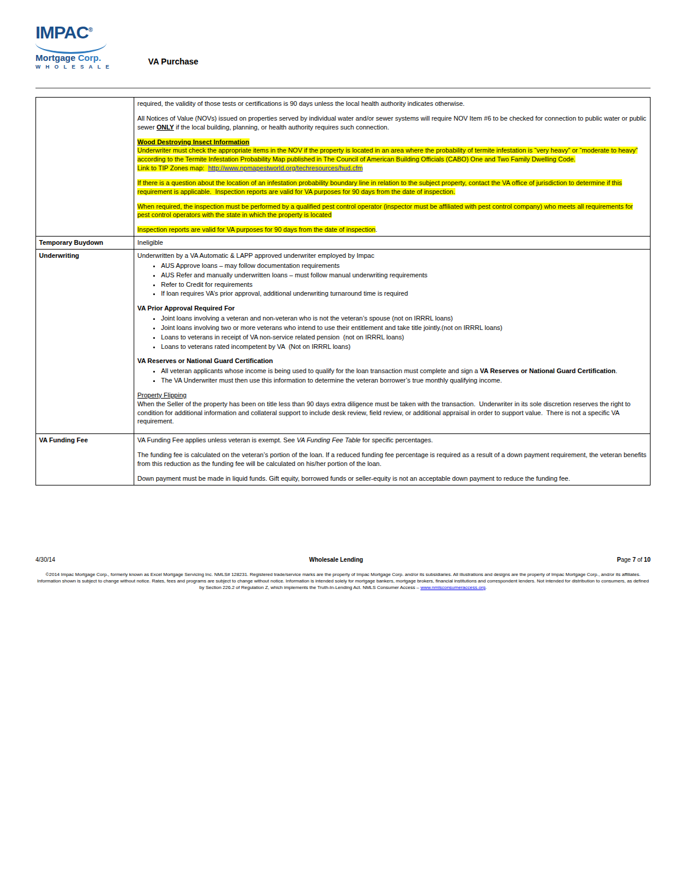IMPAC®
Mortgage Corp.
W H O L E S A L E
VA Purchase
| | required, the validity of those tests or certifications is 90 days unless the local health authority indicates otherwise. All Notices of Value (NOVs) issued on properties served by individual water and/or sewer systems will require NOV Item #6 to be checked for connection to public water or public sewer ONLY if the local building, planning, or health authority requires such connection. Wood Destroying Insect Information Underwriter must check the appropriate items in the NOV if the property is located in an area where the probability of termite infestation is “very heavy” or “moderate to heavy” according to the Termite Infestation Probability Map published in The Council of American Building Officials (CABO) One and Two Family Dwelling Code. Link to TIP Zones map: http://www.npmapestworld.org/techresources/hud.cfm If there is a question about the location of an infestation probability boundary line in relation to the subject property, contact the VA office of jurisdiction to determine if this requirement is applicable. Inspection reports are valid for VA purposes for 90 days from the date of inspection. When required, the inspection must be performed by a qualified pest control operator (inspector must be affiliated with pest control company) who meets all requirements for pest control operators with the state in which the property is located Inspection reports are valid for VA purposes for 90 days from the date of inspection . |
| Temporary Buydown | Ineligible |
| Underwriting | Underwritten by a VA Automatic & LAPP approved underwriter employed by Impac AUS Approve loans – may follow documentation requirements AUS Refer and manually underwritten loans – must follow manual underwriting requirements Refer to Credit for requirements If loan requires VA’s prior approval, additional underwriting turnaround time is required VA Prior Approval Required For Joint loans involving a veteran and non-veteran who is not the veteran’s spouse (not on IRRRL loans) Joint loans involving two or more veterans who intend to use their entitlement and take title jointly.(not on IRRRL loans) Loans to veterans in receipt of VA non-service related pension (not on IRRRL loans) Loans to veterans rated incompetent by VA (Not on IRRRL loans) VA Reserves or National Guard Certification All veteran applicants whose income is being used to qualify for the loan transaction must complete and sign a VA Reserves or National Guard Certification . The VA Underwriter must then use this information to determine the veteran borrower’s true monthly qualifying income. Property Flipping When the Seller of the property has been on title less than 90 days extra diligence must be taken with the transaction. Underwriter in its sole discretion reserves the right to condition for additional information and collateral support to include desk review, field review, or additional appraisal in order to support value. There is not a specific VA requirement. |
| VA Funding Fee | VA Funding Fee applies unless veteran is exempt. See VA Funding Fee Table for specific percentages. The funding fee is calculated on the veteran’s portion of the loan. If a reduced funding fee percentage is required as a result of a down payment requirement, the veteran benefits from this reduction as the funding fee will be calculated on his/her portion of the loan. Down payment must be made in liquid funds. Gift equity, borrowed funds or seller-equity is not an acceptable down payment to reduce the funding fee. |
4/30/14
Wholesale Lending
Page 7 of 10
©2014 Impac Mortgage Corp., formerly known as Excel Mortgage Servicing Inc. NMLS# 128231. Registered trade/service marks are the property of Impac Mortgage Corp. and/or its subsidiaries. All illustrations and designs are the property of Impac Mortgage Corp., and/or its affiliates. Information shown is subject to change without notice. Rates, fees and programs are subject to change without notice. Information is intended solely for mortgage bankers, mortgage brokers, financial institutions and correspondent lenders. Not intended for distribution to consumers, as defined by Section 226.2 of Regulation Z, which implements the Truth-In-Lending Act. NMLS Consumer Access – www.nmlsconsumeraccess.org.